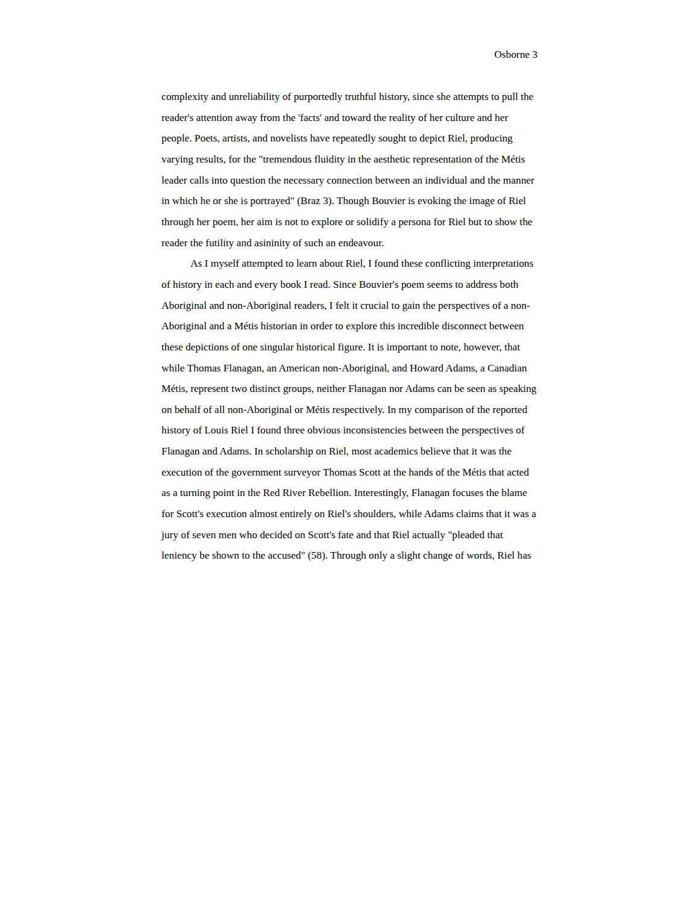Osborne 3
complexity and unreliability of purportedly truthful history, since she attempts to pull the reader's attention away from the 'facts' and toward the reality of her culture and her people. Poets, artists, and novelists have repeatedly sought to depict Riel, producing varying results, for the "tremendous fluidity in the aesthetic representation of the Métis leader calls into question the necessary connection between an individual and the manner in which he or she is portrayed" (Braz 3). Though Bouvier is evoking the image of Riel through her poem, her aim is not to explore or solidify a persona for Riel but to show the reader the futility and asininity of such an endeavour.
As I myself attempted to learn about Riel, I found these conflicting interpretations of history in each and every book I read. Since Bouvier's poem seems to address both Aboriginal and non-Aboriginal readers, I felt it crucial to gain the perspectives of a non-Aboriginal and a Métis historian in order to explore this incredible disconnect between these depictions of one singular historical figure. It is important to note, however, that while Thomas Flanagan, an American non-Aboriginal, and Howard Adams, a Canadian Métis, represent two distinct groups, neither Flanagan nor Adams can be seen as speaking on behalf of all non-Aboriginal or Métis respectively. In my comparison of the reported history of Louis Riel I found three obvious inconsistencies between the perspectives of Flanagan and Adams. In scholarship on Riel, most academics believe that it was the execution of the government surveyor Thomas Scott at the hands of the Métis that acted as a turning point in the Red River Rebellion. Interestingly, Flanagan focuses the blame for Scott's execution almost entirely on Riel's shoulders, while Adams claims that it was a jury of seven men who decided on Scott's fate and that Riel actually "pleaded that leniency be shown to the accused" (58). Through only a slight change of words, Riel has